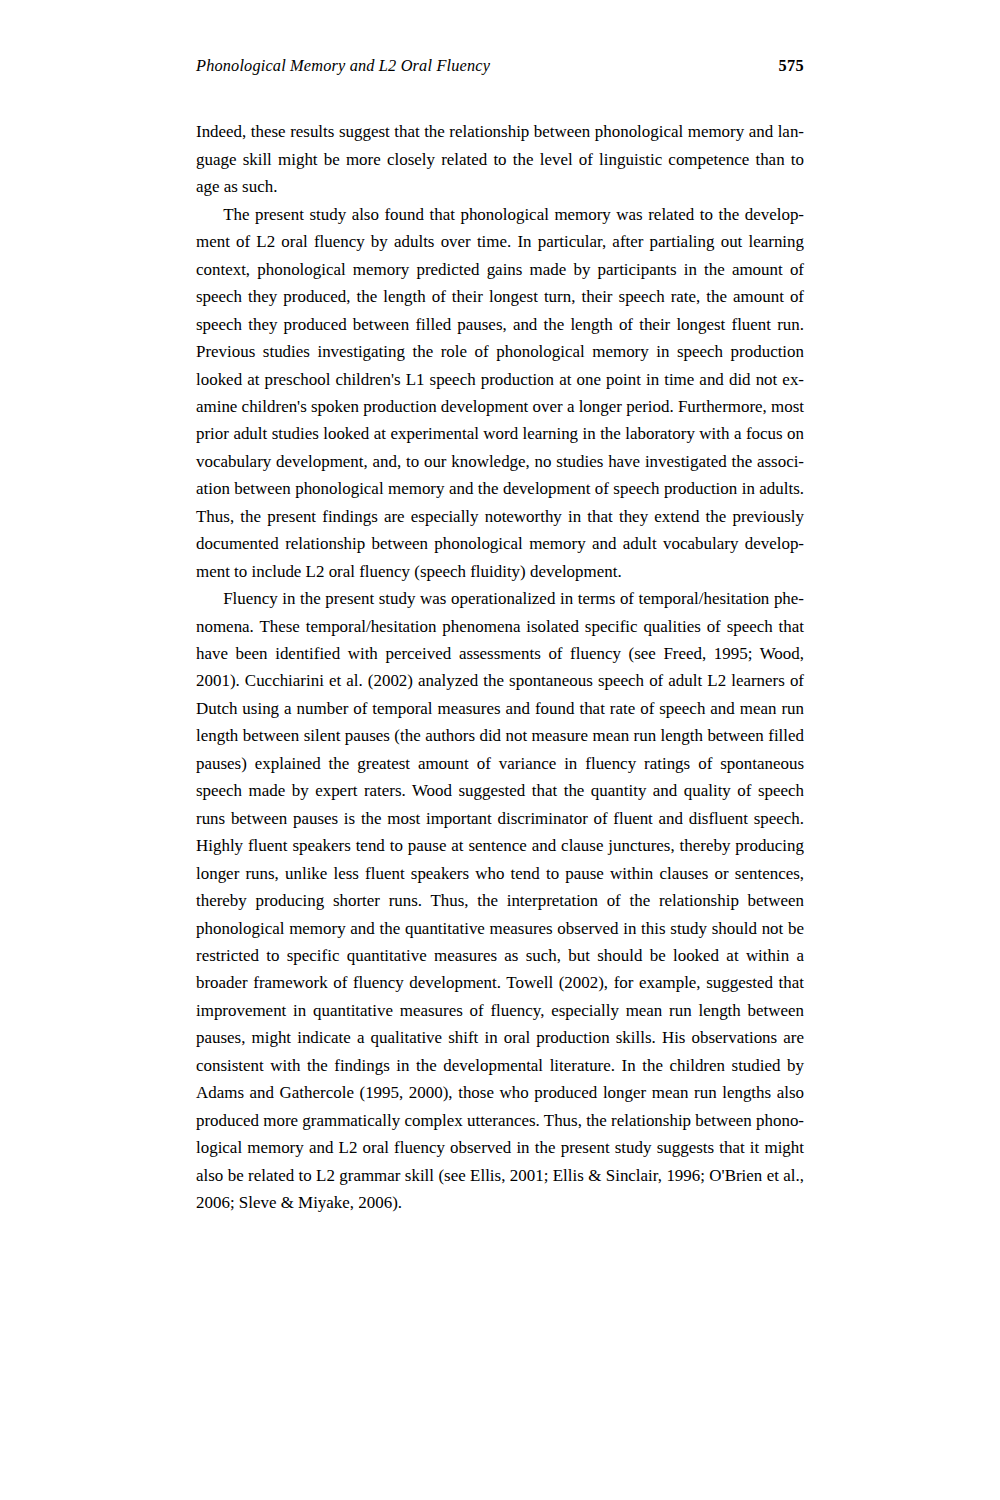Phonological Memory and L2 Oral Fluency 575
Indeed, these results suggest that the relationship between phonological memory and language skill might be more closely related to the level of linguistic competence than to age as such.
The present study also found that phonological memory was related to the development of L2 oral fluency by adults over time. In particular, after partialing out learning context, phonological memory predicted gains made by participants in the amount of speech they produced, the length of their longest turn, their speech rate, the amount of speech they produced between filled pauses, and the length of their longest fluent run. Previous studies investigating the role of phonological memory in speech production looked at preschool children's L1 speech production at one point in time and did not examine children's spoken production development over a longer period. Furthermore, most prior adult studies looked at experimental word learning in the laboratory with a focus on vocabulary development, and, to our knowledge, no studies have investigated the association between phonological memory and the development of speech production in adults. Thus, the present findings are especially noteworthy in that they extend the previously documented relationship between phonological memory and adult vocabulary development to include L2 oral fluency (speech fluidity) development.
Fluency in the present study was operationalized in terms of temporal/hesitation phenomena. These temporal/hesitation phenomena isolated specific qualities of speech that have been identified with perceived assessments of fluency (see Freed, 1995; Wood, 2001). Cucchiarini et al. (2002) analyzed the spontaneous speech of adult L2 learners of Dutch using a number of temporal measures and found that rate of speech and mean run length between silent pauses (the authors did not measure mean run length between filled pauses) explained the greatest amount of variance in fluency ratings of spontaneous speech made by expert raters. Wood suggested that the quantity and quality of speech runs between pauses is the most important discriminator of fluent and disfluent speech. Highly fluent speakers tend to pause at sentence and clause junctures, thereby producing longer runs, unlike less fluent speakers who tend to pause within clauses or sentences, thereby producing shorter runs. Thus, the interpretation of the relationship between phonological memory and the quantitative measures observed in this study should not be restricted to specific quantitative measures as such, but should be looked at within a broader framework of fluency development. Towell (2002), for example, suggested that improvement in quantitative measures of fluency, especially mean run length between pauses, might indicate a qualitative shift in oral production skills. His observations are consistent with the findings in the developmental literature. In the children studied by Adams and Gathercole (1995, 2000), those who produced longer mean run lengths also produced more grammatically complex utterances. Thus, the relationship between phonological memory and L2 oral fluency observed in the present study suggests that it might also be related to L2 grammar skill (see Ellis, 2001; Ellis & Sinclair, 1996; O'Brien et al., 2006; Sleve & Miyake, 2006).